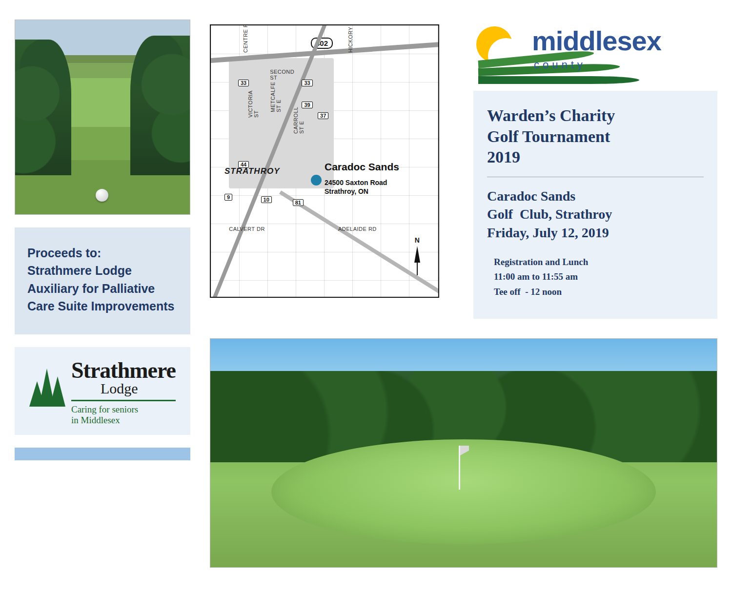Proceeds to:
Strathmere Lodge Auxiliary for Palliative Care Suite Improvements
Strathmere
Lodge
Caring for seniors
in Middlesex
402
CENTRE RD SECOND
ST HICKORY DR VICTORIA
ST METCALFE
ST E CARROLL
ST E CALVERT DR ADELAIDE RD 33 33 39 37 44 9 10 81
STRATHROY
Caradoc Sands
24500 Saxton Road
Strathroy, ON
N
middlesex county
Warden’s Charity
Golf Tournament
2019
Caradoc Sands
Golf Club, Strathroy
Friday, July 12, 2019
Registration and Lunch
11:00 am to 11:55 am
Tee off - 12 noon